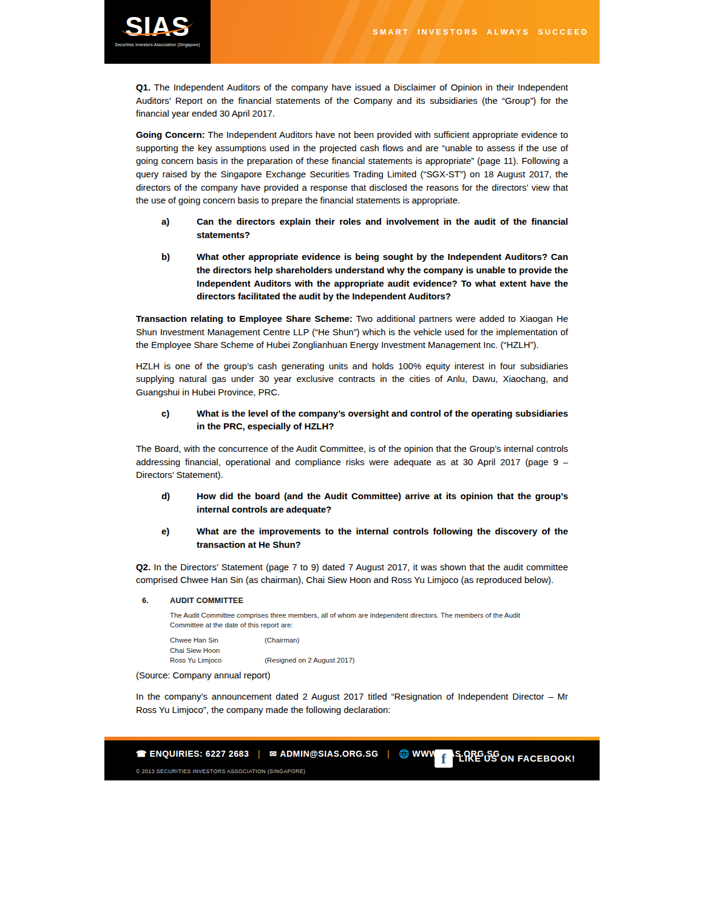SIAS
Securities Investors Association (Singapore)
SMART INVESTORS ALWAYS SUCCEED
Q1. The Independent Auditors of the company have issued a Disclaimer of Opinion in their Independent Auditors’ Report on the financial statements of the Company and its subsidiaries (the “Group”) for the financial year ended 30 April 2017.
Going Concern: The Independent Auditors have not been provided with sufficient appropriate evidence to supporting the key assumptions used in the projected cash flows and are “unable to assess if the use of going concern basis in the preparation of these financial statements is appropriate” (page 11). Following a query raised by the Singapore Exchange Securities Trading Limited (“SGX-ST”) on 18 August 2017, the directors of the company have provided a response that disclosed the reasons for the directors’ view that the use of going concern basis to prepare the financial statements is appropriate.
a)
Can the directors explain their roles and involvement in the audit of the financial statements?
b)
What other appropriate evidence is being sought by the Independent Auditors? Can the directors help shareholders understand why the company is unable to provide the Independent Auditors with the appropriate audit evidence? To what extent have the directors facilitated the audit by the Independent Auditors?
Transaction relating to Employee Share Scheme: Two additional partners were added to Xiaogan He Shun Investment Management Centre LLP (“He Shun”) which is the vehicle used for the implementation of the Employee Share Scheme of Hubei Zonglianhuan Energy Investment Management Inc. (“HZLH”).
HZLH is one of the group’s cash generating units and holds 100% equity interest in four subsidiaries supplying natural gas under 30 year exclusive contracts in the cities of Anlu, Dawu, Xiaochang, and Guangshui in Hubei Province, PRC.
c)
What is the level of the company’s oversight and control of the operating subsidiaries in the PRC, especially of HZLH?
The Board, with the concurrence of the Audit Committee, is of the opinion that the Group’s internal controls addressing financial, operational and compliance risks were adequate as at 30 April 2017 (page 9 – Directors’ Statement).
d)
How did the board (and the Audit Committee) arrive at its opinion that the group’s internal controls are adequate?
e)
What are the improvements to the internal controls following the discovery of the transaction at He Shun?
Q2. In the Directors’ Statement (page 7 to 9) dated 7 August 2017, it was shown that the audit committee comprised Chwee Han Sin (as chairman), Chai Siew Hoon and Ross Yu Limjoco (as reproduced below).
6. AUDIT COMMITTEE
The Audit Committee comprises three members, all of whom are independent directors. The members of the Audit
Committee at the date of this report are:
| Chwee Han Sin | (Chairman) |
| Chai Siew Hoon | |
| Ross Yu Limjoco | (Resigned on 2 August 2017) |
(Source: Company annual report)
In the company’s announcement dated 2 August 2017 titled “Resignation of Independent Director – Mr Ross Yu Limjoco”, the company made the following declaration:
☎ENQUIRIES: 6227 2683 | ✉ADMIN@SIAS.ORG.SG | 🌐WWW.SIAS.ORG.SG
© 2013 SECURITIES INVESTORS ASSOCIATION (SINGAPORE)
f
LIKE US ON FACEBOOK!